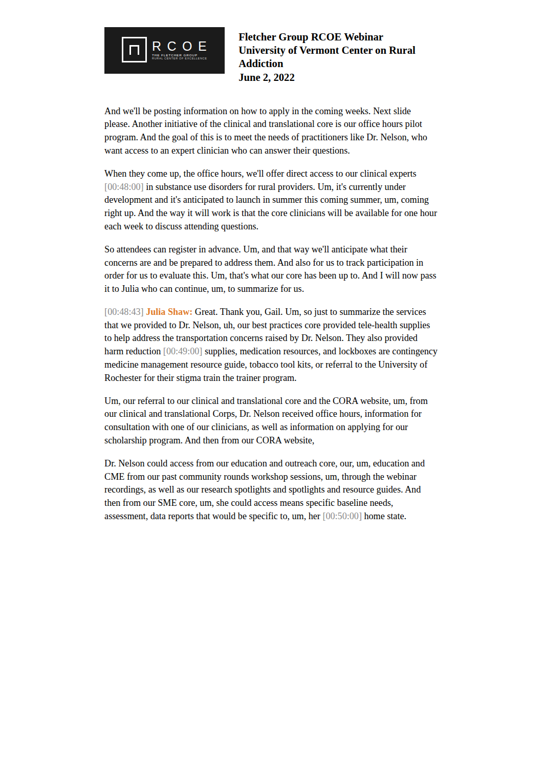R C O E THE FLETCHER GROUP RURAL CENTER OF EXCELLENCE
Fletcher Group RCOE Webinar
University of Vermont Center on Rural Addiction
June 2, 2022
And we'll be posting information on how to apply in the coming weeks. Next slide please. Another initiative of the clinical and translational core is our office hours pilot program. And the goal of this is to meet the needs of practitioners like Dr. Nelson, who want access to an expert clinician who can answer their questions.
When they come up, the office hours, we'll offer direct access to our clinical experts [00:48:00] in substance use disorders for rural providers. Um, it's currently under development and it's anticipated to launch in summer this coming summer, um, coming right up. And the way it will work is that the core clinicians will be available for one hour each week to discuss attending questions.
So attendees can register in advance. Um, and that way we'll anticipate what their concerns are and be prepared to address them. And also for us to track participation in order for us to evaluate this. Um, that's what our core has been up to. And I will now pass it to Julia who can continue, um, to summarize for us.
[00:48:43] Julia Shaw: Great. Thank you, Gail. Um, so just to summarize the services that we provided to Dr. Nelson, uh, our best practices core provided tele-health supplies to help address the transportation concerns raised by Dr. Nelson. They also provided harm reduction [00:49:00] supplies, medication resources, and lockboxes are contingency medicine management resource guide, tobacco tool kits, or referral to the University of Rochester for their stigma train the trainer program.
Um, our referral to our clinical and translational core and the CORA website, um, from our clinical and translational Corps, Dr. Nelson received office hours, information for consultation with one of our clinicians, as well as information on applying for our scholarship program. And then from our CORA website,
Dr. Nelson could access from our education and outreach core, our, um, education and CME from our past community rounds workshop sessions, um, through the webinar recordings, as well as our research spotlights and spotlights and resource guides. And then from our SME core, um, she could access means specific baseline needs, assessment, data reports that would be specific to, um, her [00:50:00] home state.